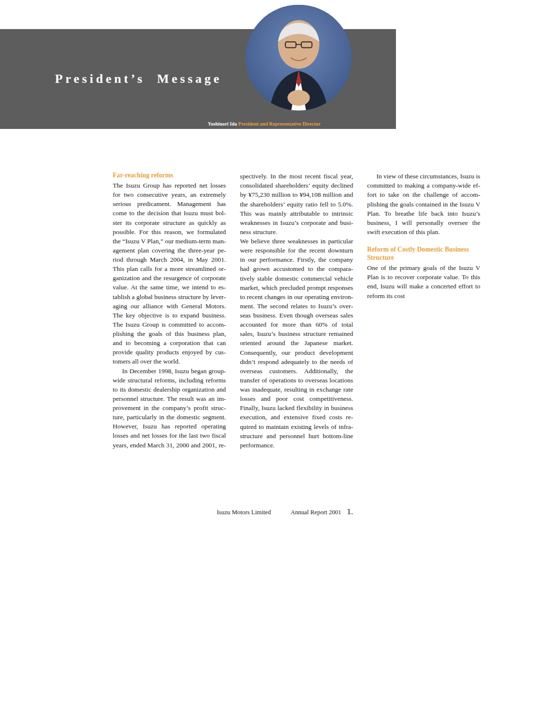President’s Message
Yoshinori Ida President and Representative Director
Far-reaching reforms
The Isuzu Group has reported net losses for two consecutive years, an extremely serious predicament. Management has come to the decision that Isuzu must bolster its corporate structure as quickly as possible. For this reason, we formulated the “Isuzu V Plan,” our medium-term management plan covering the three-year period through March 2004, in May 2001. This plan calls for a more streamlined organization and the resurgence of corporate value. At the same time, we intend to establish a global business structure by leveraging our alliance with General Motors. The key objective is to expand business. The Isuzu Group is committed to accomplishing the goals of this business plan, and to becoming a corporation that can provide quality products enjoyed by customers all over the world.
In December 1998, Isuzu began group-wide structural reforms, including reforms to its domestic dealership organization and personnel structure. The result was an improvement in the company’s profit structure, particularly in the domestic segment. However, Isuzu has reported operating losses and net losses for the last two fiscal years, ended March 31, 2000 and 2001, respectively. In the most recent fiscal year, consolidated shareholders’ equity declined by ¥75,230 million to ¥94,108 million and the shareholders’ equity ratio fell to 5.0%. This was mainly attributable to intrinsic weaknesses in Isuzu’s corporate and business structure.
We believe three weaknesses in particular were responsible for the recent downturn in our performance. Firstly, the company had grown accustomed to the comparatively stable domestic commercial vehicle market, which precluded prompt responses to recent changes in our operating environment. The second relates to Isuzu’s overseas business. Even though overseas sales accounted for more than 60% of total sales, Isuzu’s business structure remained oriented around the Japanese market. Consequently, our product development didn’t respond adequately to the needs of overseas customers. Additionally, the transfer of operations to overseas locations was inadequate, resulting in exchange rate losses and poor cost competitiveness. Finally, Isuzu lacked flexibility in business execution, and extensive fixed costs required to maintain existing levels of infrastructure and personnel hurt bottom-line performance.
In view of these circumstances, Isuzu is committed to making a company-wide effort to take on the challenge of accomplishing the goals contained in the Isuzu V Plan. To breathe life back into Isuzu’s business, I will personally oversee the swift execution of this plan.
Reform of Costly Domestic Business Structure
One of the primary goals of the Isuzu V Plan is to recover corporate value. To this end, Isuzu will make a concerted effort to reform its cost
Isuzu Motors Limited Annual Report 20011.